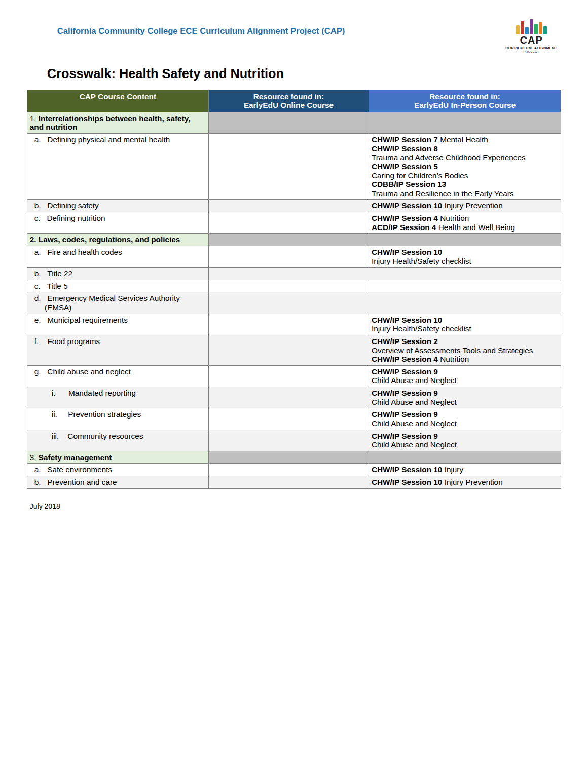California Community College ECE Curriculum Alignment Project (CAP)
CAP
CURRICULUM ALIGNMENT
PROJECT
Crosswalk: Health Safety and Nutrition
| CAP Course Content | Resource found in: EarlyEdU Online Course | Resource found in: EarlyEdU In-Person Course |
| --- | --- | --- |
| 1. Interrelationships between health, safety, and nutrition | | |
| a. Defining physical and mental health | | CHW/IP Session 7 Mental Health CHW/IP Session 8 Trauma and Adverse Childhood Experiences CHW/IP Session 5 Caring for Children’s Bodies CDBB/IP Session 13 Trauma and Resilience in the Early Years |
| b. Defining safety | | CHW/IP Session 10 Injury Prevention |
| c. Defining nutrition | | CHW/IP Session 4 Nutrition ACD/IP Session 4 Health and Well Being |
| 2. Laws, codes, regulations, and policies | | |
| a. Fire and health codes | | CHW/IP Session 10 Injury Health/Safety checklist |
| b. Title 22 | | |
| c. Title 5 | | |
| d. Emergency Medical Services Authority (EMSA) | | |
| e. Municipal requirements | | CHW/IP Session 10 Injury Health/Safety checklist |
| f. Food programs | | CHW/IP Session 2 Overview of Assessments Tools and Strategies CHW/IP Session 4 Nutrition |
| g. Child abuse and neglect | | CHW/IP Session 9 Child Abuse and Neglect |
| i. Mandated reporting | | CHW/IP Session 9 Child Abuse and Neglect |
| ii. Prevention strategies | | CHW/IP Session 9 Child Abuse and Neglect |
| iii. Community resources | | CHW/IP Session 9 Child Abuse and Neglect |
| 3. Safety management | | |
| a. Safe environments | | CHW/IP Session 10 Injury |
| b. Prevention and care | | CHW/IP Session 10 Injury Prevention |
July 2018